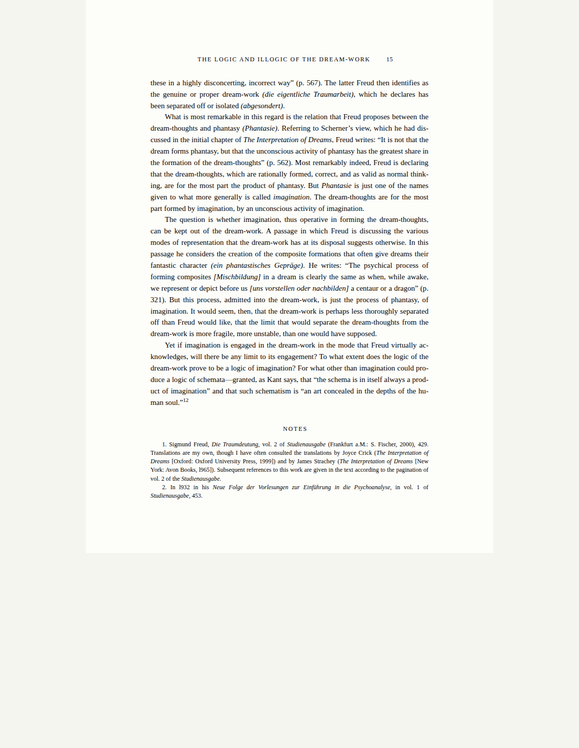The Logic and Illogic of the Dream-Work15
these in a highly disconcerting, incorrect way” (p. 567). The latter Freud then identifies as the genuine or proper dream-work (die eigentliche Traumarbeit), which he declares has been separated off or isolated (abgesondert).
What is most remarkable in this regard is the relation that Freud proposes between the dream-thoughts and phantasy (Phantasie). Referring to Scherner’s view, which he had discussed in the initial chapter of The Interpretation of Dreams, Freud writes: “It is not that the dream forms phantasy, but that the unconscious activity of phantasy has the greatest share in the formation of the dream-thoughts” (p. 562). Most remarkably indeed, Freud is declaring that the dream-thoughts, which are rationally formed, correct, and as valid as normal thinking, are for the most part the product of phantasy. But Phantasie is just one of the names given to what more generally is called imagination. The dream-thoughts are for the most part formed by imagination, by an unconscious activity of imagination.
The question is whether imagination, thus operative in forming the dream-thoughts, can be kept out of the dream-work. A passage in which Freud is discussing the various modes of representation that the dream-work has at its disposal suggests otherwise. In this passage he considers the creation of the composite formations that often give dreams their fantastic character (ein phantastisches Gepräge). He writes: “The psychical process of forming composites [Mischbildung] in a dream is clearly the same as when, while awake, we represent or depict before us [uns vorstellen oder nachbilden] a centaur or a dragon” (p. 321). But this process, admitted into the dream-work, is just the process of phantasy, of imagination. It would seem, then, that the dream-work is perhaps less thoroughly separated off than Freud would like, that the limit that would separate the dream-thoughts from the dream-work is more fragile, more unstable, than one would have supposed.
Yet if imagination is engaged in the dream-work in the mode that Freud virtually acknowledges, will there be any limit to its engagement? To what extent does the logic of the dream-work prove to be a logic of imagination? For what other than imagination could produce a logic of schemata—granted, as Kant says, that “the schema is in itself always a product of imagination” and that such schematism is “an art concealed in the depths of the human soul.”12
NOTES
1. Sigmund Freud, Die Traumdeutung, vol. 2 of Studienausgabe (Frankfurt a.M.: S. Fischer, 2000), 429. Translations are my own, though I have often consulted the translations by Joyce Crick (The Interpretation of Dreams [Oxford: Oxford University Press, 1999]) and by James Strachey (The Interpretation of Dreams [New York: Avon Books, l965]). Subsequent references to this work are given in the text according to the pagination of vol. 2 of the Studienausgabe.
2. In l932 in his Neue Folge der Vorlesungen zur Einführung in die Psychoanalyse, in vol. 1 of Studienausgabe, 453.